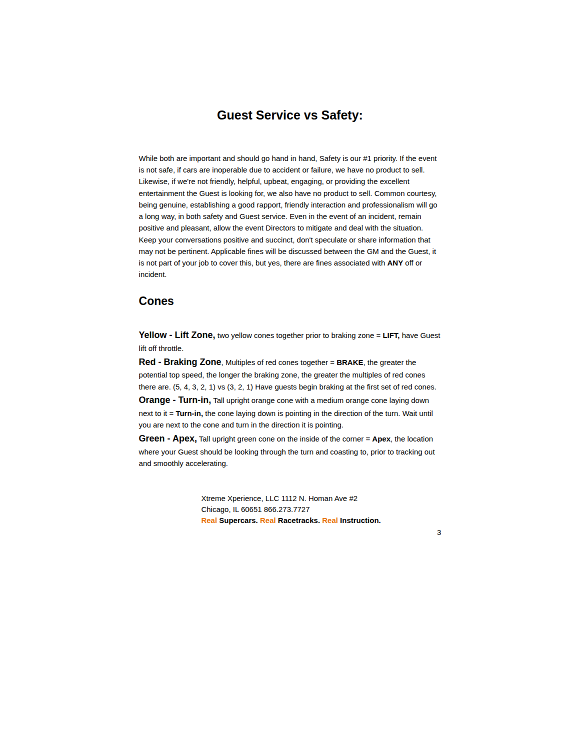Guest Service vs Safety:
While both are important and should go hand in hand, Safety is our #1 priority. If the event is not safe, if cars are inoperable due to accident or failure, we have no product to sell. Likewise, if we're not friendly, helpful, upbeat, engaging, or providing the excellent entertainment the Guest is looking for, we also have no product to sell. Common courtesy, being genuine, establishing a good rapport, friendly interaction and professionalism will go a long way, in both safety and Guest service. Even in the event of an incident, remain positive and pleasant, allow the event Directors to mitigate and deal with the situation. Keep your conversations positive and succinct, don't speculate or share information that may not be pertinent. Applicable fines will be discussed between the GM and the Guest, it is not part of your job to cover this, but yes, there are fines associated with ANY off or incident.
Cones
Yellow - Lift Zone, two yellow cones together prior to braking zone = LIFT, have Guest lift off throttle.
Red - Braking Zone, Multiples of red cones together = BRAKE, the greater the potential top speed, the longer the braking zone, the greater the multiples of red cones there are. (5, 4, 3, 2, 1) vs (3, 2, 1) Have guests begin braking at the first set of red cones.
Orange - Turn-in, Tall upright orange cone with a medium orange cone laying down next to it = Turn-in, the cone laying down is pointing in the direction of the turn. Wait until you are next to the cone and turn in the direction it is pointing.
Green - Apex, Tall upright green cone on the inside of the corner = Apex, the location where your Guest should be looking through the turn and coasting to, prior to tracking out and smoothly accelerating.
Xtreme Xperience, LLC 1112 N. Homan Ave #2
Chicago, IL 60651 866.273.7727
Real Supercars. Real Racetracks. Real Instruction.
3